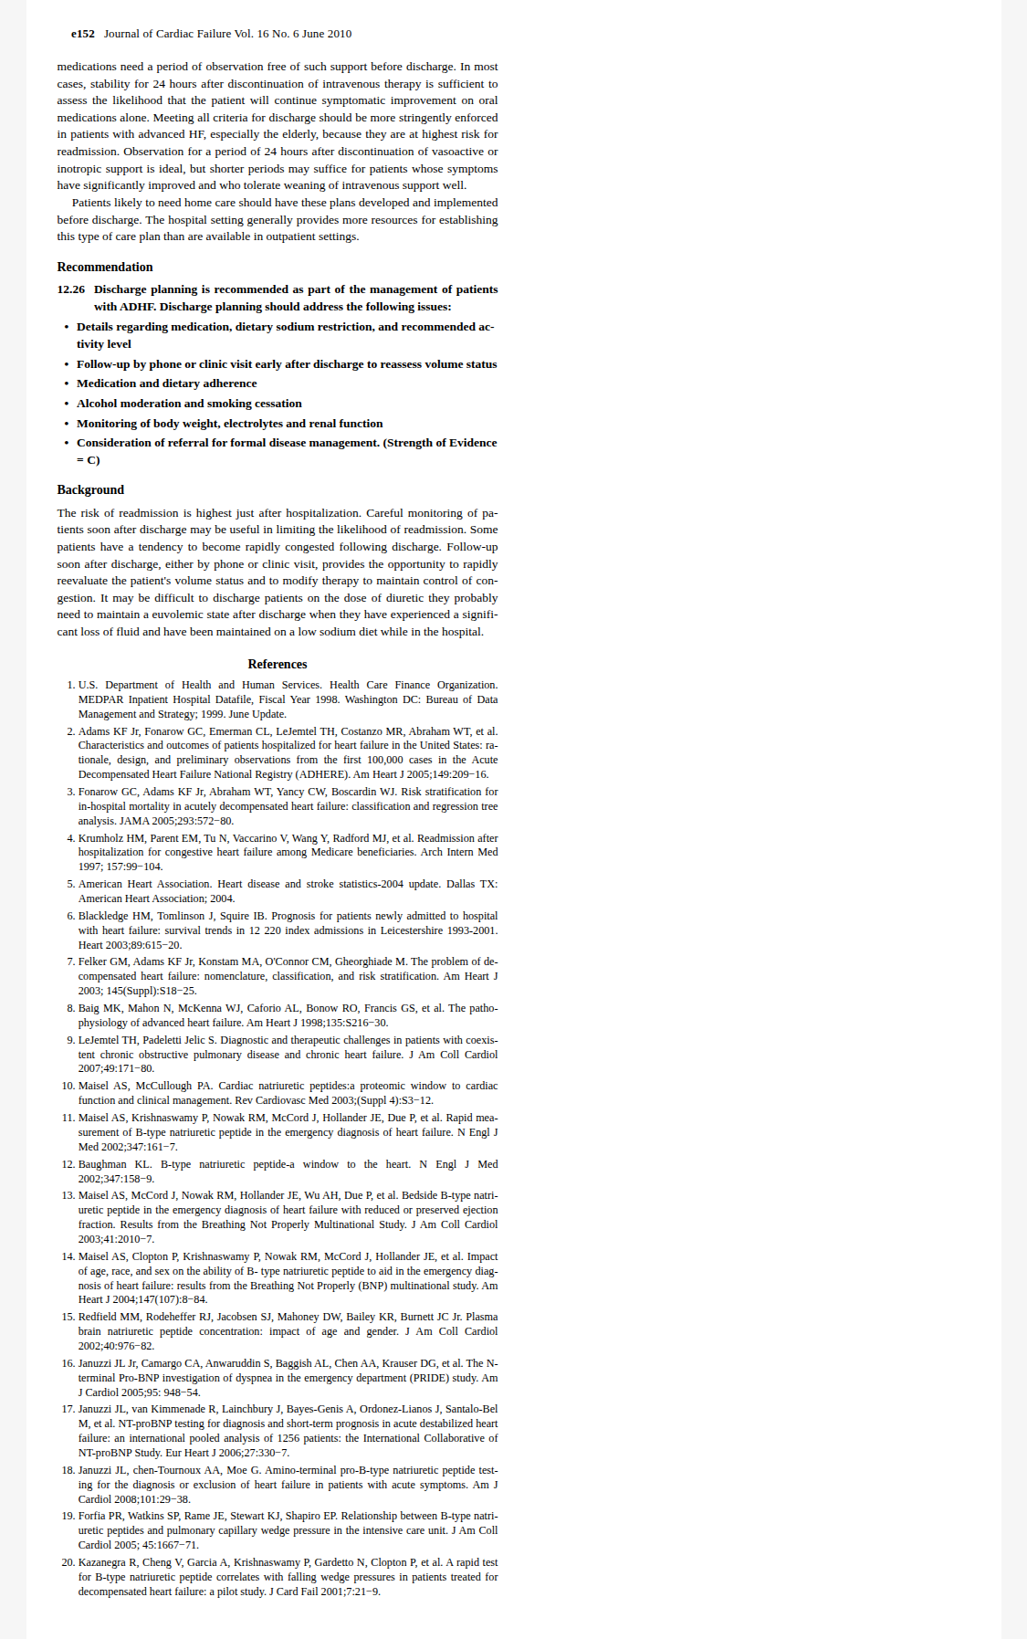e152 Journal of Cardiac Failure Vol. 16 No. 6 June 2010
medications need a period of observation free of such support before discharge. In most cases, stability for 24 hours after discontinuation of intravenous therapy is sufficient to assess the likelihood that the patient will continue symptomatic improvement on oral medications alone. Meeting all criteria for discharge should be more stringently enforced in patients with advanced HF, especially the elderly, because they are at highest risk for readmission. Observation for a period of 24 hours after discontinuation of vasoactive or inotropic support is ideal, but shorter periods may suffice for patients whose symptoms have significantly improved and who tolerate weaning of intravenous support well.
Patients likely to need home care should have these plans developed and implemented before discharge. The hospital setting generally provides more resources for establishing this type of care plan than are available in outpatient settings.
Recommendation
12.26 Discharge planning is recommended as part of the management of patients with ADHF. Discharge planning should address the following issues:
Details regarding medication, dietary sodium restriction, and recommended activity level
Follow-up by phone or clinic visit early after discharge to reassess volume status
Medication and dietary adherence
Alcohol moderation and smoking cessation
Monitoring of body weight, electrolytes and renal function
Consideration of referral for formal disease management. (Strength of Evidence = C)
Background
The risk of readmission is highest just after hospitalization. Careful monitoring of patients soon after discharge may be useful in limiting the likelihood of readmission. Some patients have a tendency to become rapidly congested following discharge. Follow-up soon after discharge, either by phone or clinic visit, provides the opportunity to rapidly reevaluate the patient's volume status and to modify therapy to maintain control of congestion. It may be difficult to discharge patients on the dose of diuretic they probably need to maintain a euvolemic state after discharge when they have experienced a significant loss of fluid and have been maintained on a low sodium diet while in the hospital.
References
U.S. Department of Health and Human Services. Health Care Finance Organization. MEDPAR Inpatient Hospital Datafile, Fiscal Year 1998. Washington DC: Bureau of Data Management and Strategy; 1999. June Update.
Adams KF Jr, Fonarow GC, Emerman CL, LeJemtel TH, Costanzo MR, Abraham WT, et al. Characteristics and outcomes of patients hospitalized for heart failure in the United States: rationale, design, and preliminary observations from the first 100,000 cases in the Acute Decompensated Heart Failure National Registry (ADHERE). Am Heart J 2005;149:209−16.
Fonarow GC, Adams KF Jr, Abraham WT, Yancy CW, Boscardin WJ. Risk stratification for in-hospital mortality in acutely decompensated heart failure: classification and regression tree analysis. JAMA 2005;293:572−80.
Krumholz HM, Parent EM, Tu N, Vaccarino V, Wang Y, Radford MJ, et al. Readmission after hospitalization for congestive heart failure among Medicare beneficiaries. Arch Intern Med 1997; 157:99−104.
American Heart Association. Heart disease and stroke statistics-2004 update. Dallas TX: American Heart Association; 2004.
Blackledge HM, Tomlinson J, Squire IB. Prognosis for patients newly admitted to hospital with heart failure: survival trends in 12 220 index admissions in Leicestershire 1993-2001. Heart 2003;89:615−20.
Felker GM, Adams KF Jr, Konstam MA, O'Connor CM, Gheorghiade M. The problem of decompensated heart failure: nomenclature, classification, and risk stratification. Am Heart J 2003; 145(Suppl):S18−25.
Baig MK, Mahon N, McKenna WJ, Caforio AL, Bonow RO, Francis GS, et al. The pathophysiology of advanced heart failure. Am Heart J 1998;135:S216−30.
LeJemtel TH, Padeletti Jelic S. Diagnostic and therapeutic challenges in patients with coexistent chronic obstructive pulmonary disease and chronic heart failure. J Am Coll Cardiol 2007;49:171−80.
Maisel AS, McCullough PA. Cardiac natriuretic peptides:a proteomic window to cardiac function and clinical management. Rev Cardiovasc Med 2003;(Suppl 4):S3−12.
Maisel AS, Krishnaswamy P, Nowak RM, McCord J, Hollander JE, Due P, et al. Rapid measurement of B-type natriuretic peptide in the emergency diagnosis of heart failure. N Engl J Med 2002;347:161−7.
Baughman KL. B-type natriuretic peptide-a window to the heart. N Engl J Med 2002;347:158−9.
Maisel AS, McCord J, Nowak RM, Hollander JE, Wu AH, Due P, et al. Bedside B-type natriuretic peptide in the emergency diagnosis of heart failure with reduced or preserved ejection fraction. Results from the Breathing Not Properly Multinational Study. J Am Coll Cardiol 2003;41:2010−7.
Maisel AS, Clopton P, Krishnaswamy P, Nowak RM, McCord J, Hollander JE, et al. Impact of age, race, and sex on the ability of B- type natriuretic peptide to aid in the emergency diagnosis of heart failure: results from the Breathing Not Properly (BNP) multinational study. Am Heart J 2004;147(107):8−84.
Redfield MM, Rodeheffer RJ, Jacobsen SJ, Mahoney DW, Bailey KR, Burnett JC Jr. Plasma brain natriuretic peptide concentration: impact of age and gender. J Am Coll Cardiol 2002;40:976−82.
Januzzi JL Jr, Camargo CA, Anwaruddin S, Baggish AL, Chen AA, Krauser DG, et al. The N-terminal Pro-BNP investigation of dyspnea in the emergency department (PRIDE) study. Am J Cardiol 2005;95: 948−54.
Januzzi JL, van Kimmenade R, Lainchbury J, Bayes-Genis A, Ordonez-Lianos J, Santalo-Bel M, et al. NT-proBNP testing for diagnosis and short-term prognosis in acute destabilized heart failure: an international pooled analysis of 1256 patients: the International Collaborative of NT-proBNP Study. Eur Heart J 2006;27:330−7.
Januzzi JL, chen-Tournoux AA, Moe G. Amino-terminal pro-B-type natriuretic peptide testing for the diagnosis or exclusion of heart failure in patients with acute symptoms. Am J Cardiol 2008;101:29−38.
Forfia PR, Watkins SP, Rame JE, Stewart KJ, Shapiro EP. Relationship between B-type natriuretic peptides and pulmonary capillary wedge pressure in the intensive care unit. J Am Coll Cardiol 2005; 45:1667−71.
Kazanegra R, Cheng V, Garcia A, Krishnaswamy P, Gardetto N, Clopton P, et al. A rapid test for B-type natriuretic peptide correlates with falling wedge pressures in patients treated for decompensated heart failure: a pilot study. J Card Fail 2001;7:21−9.